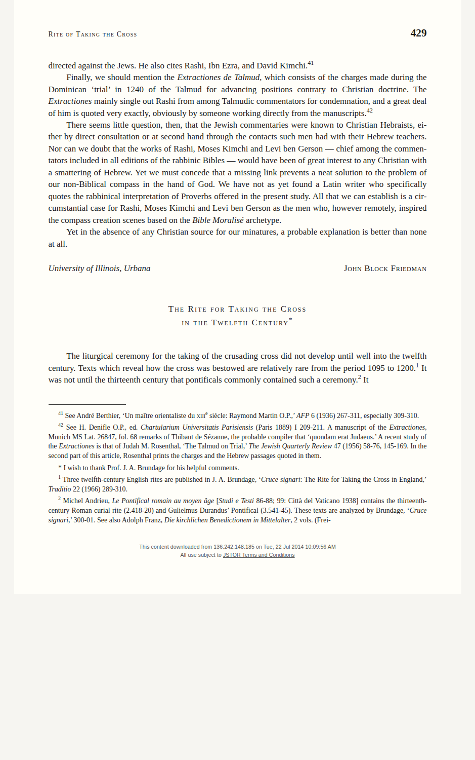Rite of Taking the Cross 429
directed against the Jews. He also cites Rashi, Ibn Ezra, and David Kimchi.41
Finally, we should mention the Extractiones de Talmud, which consists of the charges made during the Dominican ‘trial’ in 1240 of the Talmud for advancing positions contrary to Christian doctrine. The Extractiones mainly single out Rashi from among Talmudic commentators for condemnation, and a great deal of him is quoted very exactly, obviously by someone working directly from the manuscripts.42
There seems little question, then, that the Jewish commentaries were known to Christian Hebraists, either by direct consultation or at second hand through the contacts such men had with their Hebrew teachers. Nor can we doubt that the works of Rashi, Moses Kimchi and Levi ben Gerson — chief among the commentators included in all editions of the rabbinic Bibles — would have been of great interest to any Christian with a smattering of Hebrew. Yet we must concede that a missing link prevents a neat solution to the problem of our non-Biblical compass in the hand of God. We have not as yet found a Latin writer who specifically quotes the rabbinical interpretation of Proverbs offered in the present study. All that we can establish is a circumstantial case for Rashi, Moses Kimchi and Levi ben Gerson as the men who, however remotely, inspired the compass creation scenes based on the Bible Moralisé archetype.
Yet in the absence of any Christian source for our minatures, a probable explanation is better than none at all.
University of Illinois, Urbana John Block Friedman
The Rite for Taking the Cross
in the Twelfth Century*
The liturgical ceremony for the taking of the crusading cross did not develop until well into the twelfth century. Texts which reveal how the cross was bestowed are relatively rare from the period 1095 to 1200.1 It was not until the thirteenth century that pontificals commonly contained such a ceremony.2 It
41 See André Berthier, ‘Un maître orientaliste du xiiie siècle: Raymond Martin O.P.,’ AFP 6 (1936) 267-311, especially 309-310.
42 See H. Denifle O.P., ed. Chartularium Universitatis Parisiensis (Paris 1889) I 209-211. A manuscript of the Extractiones, Munich MS Lat. 26847, fol. 68 remarks of Thibaut de Sézanne, the probable compiler that ‘quondam erat Judaeus.’ A recent study of the Extractiones is that of Judah M. Rosenthal, ‘The Talmud on Trial,’ The Jewish Quarterly Review 47 (1956) 58-76, 145-169. In the second part of this article, Rosenthal prints the charges and the Hebrew passages quoted in them.
* I wish to thank Prof. J. A. Brundage for his helpful comments.
1 Three twelfth-century English rites are published in J. A. Brundage, ‘Cruce signari: The Rite for Taking the Cross in England,’ Traditio 22 (1966) 289-310.
2 Michel Andrieu, Le Pontifical romain au moyen âge [Studi e Testi 86-88; 99: Città del Vaticano 1938] contains the thirteenth-century Roman curial rite (2.418-20) and Gulielmus Durandus’ Pontifical (3.541-45). These texts are analyzed by Brundage, ‘Cruce signari,’ 300-01. See also Adolph Franz, Die kirchlichen Benedictionem in Mittelalter, 2 vols. (Frei-
This content downloaded from 136.242.148.185 on Tue, 22 Jul 2014 10:09:56 AM
All use subject to JSTOR Terms and Conditions